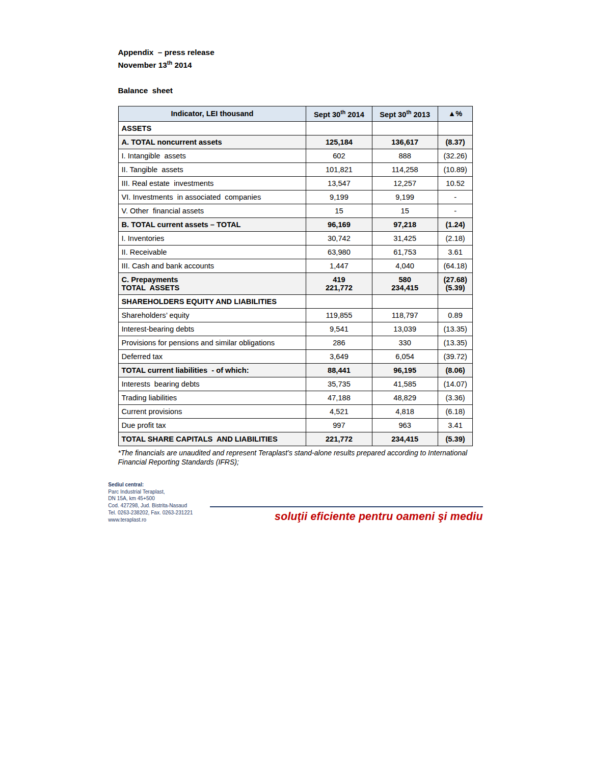Appendix – press release
November 13th 2014
Balance sheet
| Indicator, LEI thousand | Sept 30 th 2014 | Sept 30 th 2013 | ▲% |
| --- | --- | --- | --- |
| ASSETS | | | |
| A. TOTAL noncurrent assets | 125,184 | 136,617 | (8.37) |
| I. Intangible assets | 602 | 888 | (32.26) |
| II. Tangible assets | 101,821 | 114,258 | (10.89) |
| III. Real estate investments | 13,547 | 12,257 | 10.52 |
| VI. Investments in associated companies | 9,199 | 9,199 | - |
| V. Other financial assets | 15 | 15 | - |
| B. TOTAL current assets – TOTAL | 96,169 | 97,218 | (1.24) |
| I. Inventories | 30,742 | 31,425 | (2.18) |
| II. Receivable | 63,980 | 61,753 | 3.61 |
| III. Cash and bank accounts | 1,447 | 4,040 | (64.18) |
| C. Prepayments TOTAL ASSETS | 419 221,772 | 580 234,415 | (27.68) (5.39) |
| SHAREHOLDERS EQUITY AND LIABILITIES | | | |
| Shareholders’ equity | 119,855 | 118,797 | 0.89 |
| Interest-bearing debts | 9,541 | 13,039 | (13.35) |
| Provisions for pensions and similar obligations | 286 | 330 | (13.35) |
| Deferred tax | 3,649 | 6,054 | (39.72) |
| TOTAL current liabilities - of which: | 88,441 | 96,195 | (8.06) |
| Interests bearing debts | 35,735 | 41,585 | (14.07) |
| Trading liabilities | 47,188 | 48,829 | (3.36) |
| Current provisions | 4,521 | 4,818 | (6.18) |
| Due profit tax | 997 | 963 | 3.41 |
| TOTAL SHARE CAPITALS AND LIABILITIES | 221,772 | 234,415 | (5.39) |
*The financials are unaudited and represent Teraplast’s stand-alone results prepared according to International Financial Reporting Standards (IFRS);
Sediul central:
Parc Industrial Teraplast,
DN 15A, km 45+500
Cod. 427298, Jud. Bistrita-Nasaud
Tel. 0263-238202, Fax. 0263-231221
www.teraplast.ro
soluţii eficiente pentru oameni şi mediu